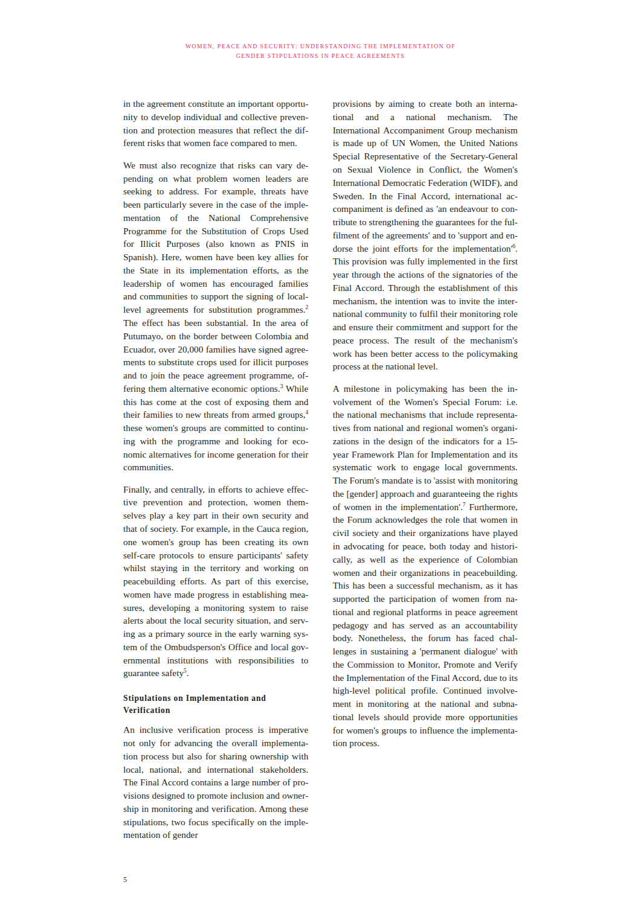Women, Peace and Security: Understanding the Implementation of
Gender Stipulations in Peace Agreements
in the agreement constitute an important opportunity to develop individual and collective prevention and protection measures that reflect the different risks that women face compared to men.
We must also recognize that risks can vary depending on what problem women leaders are seeking to address. For example, threats have been particularly severe in the case of the implementation of the National Comprehensive Programme for the Substitution of Crops Used for Illicit Purposes (also known as PNIS in Spanish). Here, women have been key allies for the State in its implementation efforts, as the leadership of women has encouraged families and communities to support the signing of local-level agreements for substitution programmes.2 The effect has been substantial. In the area of Putumayo, on the border between Colombia and Ecuador, over 20,000 families have signed agreements to substitute crops used for illicit purposes and to join the peace agreement programme, offering them alternative economic options.3 While this has come at the cost of exposing them and their families to new threats from armed groups,4 these women's groups are committed to continuing with the programme and looking for economic alternatives for income generation for their communities.
Finally, and centrally, in efforts to achieve effective prevention and protection, women themselves play a key part in their own security and that of society. For example, in the Cauca region, one women's group has been creating its own self-care protocols to ensure participants' safety whilst staying in the territory and working on peacebuilding efforts. As part of this exercise, women have made progress in establishing measures, developing a monitoring system to raise alerts about the local security situation, and serving as a primary source in the early warning system of the Ombudsperson's Office and local governmental institutions with responsibilities to guarantee safety5.
Stipulations on Implementation and Verification
An inclusive verification process is imperative not only for advancing the overall implementation process but also for sharing ownership with local, national, and international stakeholders. The Final Accord contains a large number of provisions designed to promote inclusion and ownership in monitoring and verification. Among these stipulations, two focus specifically on the implementation of gender
provisions by aiming to create both an international and a national mechanism. The International Accompaniment Group mechanism is made up of UN Women, the United Nations Special Representative of the Secretary-General on Sexual Violence in Conflict, the Women's International Democratic Federation (WIDF), and Sweden. In the Final Accord, international accompaniment is defined as 'an endeavour to contribute to strengthening the guarantees for the fulfilment of the agreements' and to 'support and endorse the joint efforts for the implementation'6. This provision was fully implemented in the first year through the actions of the signatories of the Final Accord. Through the establishment of this mechanism, the intention was to invite the international community to fulfil their monitoring role and ensure their commitment and support for the peace process. The result of the mechanism's work has been better access to the policymaking process at the national level.
A milestone in policymaking has been the involvement of the Women's Special Forum: i.e. the national mechanisms that include representatives from national and regional women's organizations in the design of the indicators for a 15-year Framework Plan for Implementation and its systematic work to engage local governments. The Forum's mandate is to 'assist with monitoring the [gender] approach and guaranteeing the rights of women in the implementation'.7 Furthermore, the Forum acknowledges the role that women in civil society and their organizations have played in advocating for peace, both today and historically, as well as the experience of Colombian women and their organizations in peacebuilding. This has been a successful mechanism, as it has supported the participation of women from national and regional platforms in peace agreement pedagogy and has served as an accountability body. Nonetheless, the forum has faced challenges in sustaining a 'permanent dialogue' with the Commission to Monitor, Promote and Verify the Implementation of the Final Accord, due to its high-level political profile. Continued involvement in monitoring at the national and subnational levels should provide more opportunities for women's groups to influence the implementation process.
5